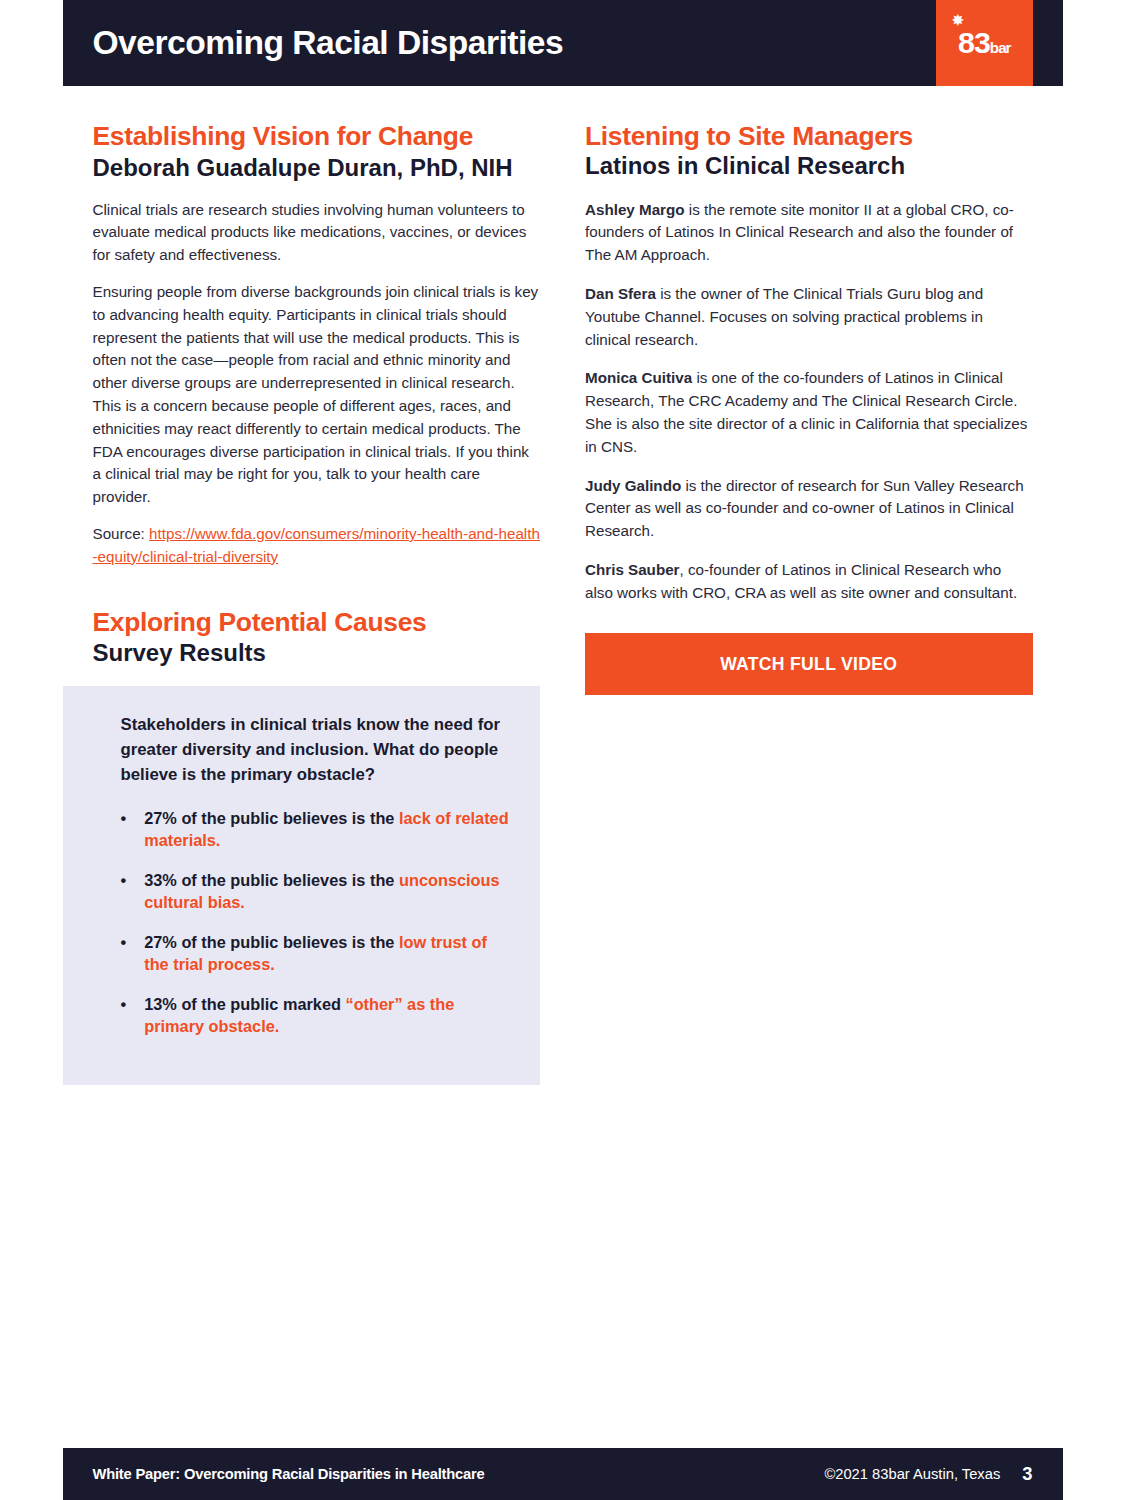Overcoming Racial Disparities
✸83bar
Establishing Vision for Change
Deborah Guadalupe Duran, PhD, NIH
Clinical trials are research studies involving human volunteers to evaluate medical products like medications, vaccines, or devices for safety and effectiveness.
Ensuring people from diverse backgrounds join clinical trials is key to advancing health equity. Participants in clinical trials should represent the patients that will use the medical products. This is often not the case—people from racial and ethnic minority and other diverse groups are underrepresented in clinical research. This is a concern because people of different ages, races, and ethnicities may react differently to certain medical products. The FDA encourages diverse participation in clinical trials. If you think a clinical trial may be right for you, talk to your health care provider.
Source: https://www.fda.gov/consumers/minority-health-and-health-equity/clinical-trial-diversity
Exploring Potential Causes
Survey Results
Stakeholders in clinical trials know the need for greater diversity and inclusion. What do people believe is the primary obstacle?
•27% of the public believes is the lack of related materials.
•33% of the public believes is the unconscious cultural bias.
•27% of the public believes is the low trust of the trial process.
•13% of the public marked “other” as the primary obstacle.
Listening to Site Managers
Latinos in Clinical Research
Ashley Margo is the remote site monitor II at a global CRO, co-founders of Latinos In Clinical Research and also the founder of The AM Approach.
Dan Sfera is the owner of The Clinical Trials Guru blog and Youtube Channel. Focuses on solving practical problems in clinical research.
Monica Cuitiva is one of the co-founders of Latinos in Clinical Research, The CRC Academy and The Clinical Research Circle. She is also the site director of a clinic in California that specializes in CNS.
Judy Galindo is the director of research for Sun Valley Research Center as well as co-founder and co-owner of Latinos in Clinical Research.
Chris Sauber, co-founder of Latinos in Clinical Research who also works with CRO, CRA as well as site owner and consultant.
WATCH FULL VIDEO
White Paper: Overcoming Racial Disparities in Healthcare
©2021 83bar Austin, Texas 3